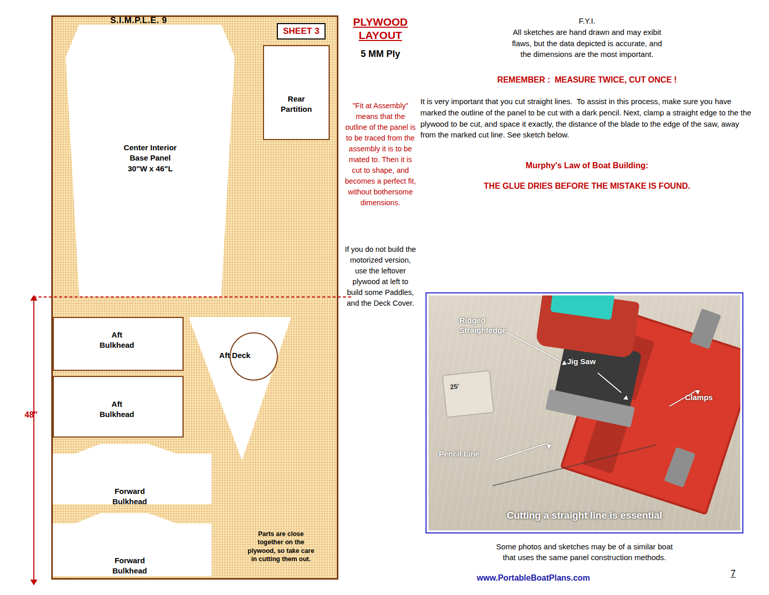Center Interior
Base Panel
30"W x 46"L
Rear
Partition
Aft
Bulkhead
Aft
Bulkhead
Forward
Bulkhead
Forward
Bulkhead
Aft Deck
Parts are close
together on the
plywood, so take care
in cutting them out.
S.I.M.P.L.E. 9
SHEET 3
48"
PLYWOOD
LAYOUT
5 MM Ply
"Fit at Assembly" means that the outline of the panel is to be traced from the assembly it is to be mated to. Then it is cut to shape, and becomes a perfect fit, without bothersome dimensions.
If you do not build the motorized version, use the leftover plywood at left to build some Paddles, and the Deck Cover.
F.Y.I.
All sketches are hand drawn and may exibit
flaws, but the data depicted is accurate, and
the dimensions are the most important.
REMEMBER : MEASURE TWICE, CUT ONCE !
It is very important that you cut straight lines. To assist in this process, make sure you have marked the outline of the panel to be cut with a dark pencil. Next, clamp a straight edge to the the plywood to be cut, and space it exactly, the distance of the blade to the edge of the saw, away from the marked cut line. See sketch below.
Murphy's Law of Boat Building:
THE GLUE DRIES BEFORE THE MISTAKE IS FOUND.
25'
Ridged
Straightedge
Jig Saw
Clamps
Pencil Line
Cutting a straight line is essential
Some photos and sketches may be of a similar boat
that uses the same panel construction methods.
www.PortableBoatPlans.com
7